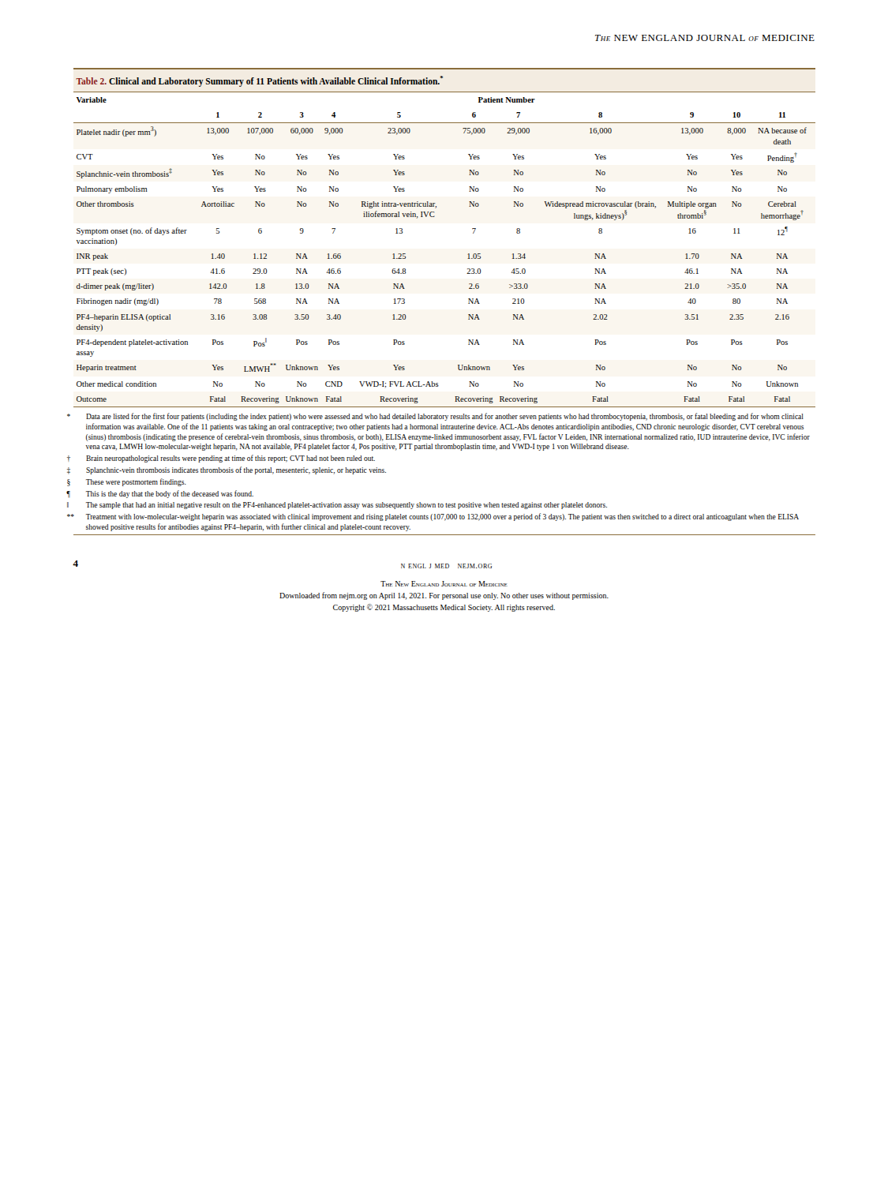The NEW ENGLAND JOURNAL of MEDICINE
Table 2. Clinical and Laboratory Summary of 11 Patients with Available Clinical Information. *
| Variable | Patient Number |
| --- | --- |
| | 1 | 2 | 3 | 4 | 5 | 6 | 7 | 8 | 9 | 10 | 11 |
| Platelet nadir (per mm 3 ) | 13,000 | 107,000 | 60,000 | 9,000 | 23,000 | 75,000 | 29,000 | 16,000 | 13,000 | 8,000 | NA because of death |
| CVT | Yes | No | Yes | Yes | Yes | Yes | Yes | Yes | Yes | Yes | Pending † |
| Splanchnic-vein thrombosis ‡ | Yes | No | No | No | Yes | No | No | No | No | Yes | No |
| Pulmonary embolism | Yes | Yes | No | No | Yes | No | No | No | No | No | No |
| Other thrombosis | Aortoiliac | No | No | No | Right intra-ventricular, iliofemoral vein, IVC | No | No | Widespread microvascular (brain, lungs, kidneys) § | Multiple organ thrombi § | No | Cerebral hemorrhage † |
| Symptom onset (no. of days after vaccination) | 5 | 6 | 9 | 7 | 13 | 7 | 8 | 8 | 16 | 11 | 12 ¶ |
| INR peak | 1.40 | 1.12 | NA | 1.66 | 1.25 | 1.05 | 1.34 | NA | 1.70 | NA | NA |
| PTT peak (sec) | 41.6 | 29.0 | NA | 46.6 | 64.8 | 23.0 | 45.0 | NA | 46.1 | NA | NA |
| d-dimer peak (mg/liter) | 142.0 | 1.8 | 13.0 | NA | NA | 2.6 | >33.0 | NA | 21.0 | >35.0 | NA |
| Fibrinogen nadir (mg/dl) | 78 | 568 | NA | NA | 173 | NA | 210 | NA | 40 | 80 | NA |
| PF4–heparin ELISA (optical density) | 3.16 | 3.08 | 3.50 | 3.40 | 1.20 | NA | NA | 2.02 | 3.51 | 2.35 | 2.16 |
| PF4-dependent platelet-activation assay | Pos | Pos ‖ | Pos | Pos | Pos | NA | NA | Pos | Pos | Pos | Pos |
| Heparin treatment | Yes | LMWH ** | Unknown | Yes | Yes | Unknown | Yes | No | No | No | No |
| Other medical condition | No | No | No | CND | VWD-I; FVL ACL-Abs | No | No | No | No | No | Unknown |
| Outcome | Fatal | Recovering | Unknown | Fatal | Recovering | Recovering | Recovering | Fatal | Fatal | Fatal | Fatal |
* Data are listed for the first four patients (including the index patient) who were assessed and who had detailed laboratory results and for another seven patients who had thrombocytopenia, thrombosis, or fatal bleeding and for whom clinical information was available. One of the 11 patients was taking an oral contraceptive; two other patients had a hormonal intrauterine device. ACL-Abs denotes anticardiolipin antibodies, CND chronic neurologic disorder, CVT cerebral venous (sinus) thrombosis (indicating the presence of cerebral-vein thrombosis, sinus thrombosis, or both), ELISA enzyme-linked immunosorbent assay, FVL factor V Leiden, INR international normalized ratio, IUD intrauterine device, IVC inferior vena cava, LMWH low-molecular-weight heparin, NA not available, PF4 platelet factor 4, Pos positive, PTT partial thromboplastin time, and VWD-I type 1 von Willebrand disease.
† Brain neuropathological results were pending at time of this report; CVT had not been ruled out.
‡ Splanchnic-vein thrombosis indicates thrombosis of the portal, mesenteric, splenic, or hepatic veins.
§ These were postmortem findings.
¶ This is the day that the body of the deceased was found.
‖ The sample that had an initial negative result on the PF4-enhanced platelet-activation assay was subsequently shown to test positive when tested against other platelet donors.
** Treatment with low-molecular-weight heparin was associated with clinical improvement and rising platelet counts (107,000 to 132,000 over a period of 3 days). The patient was then switched to a direct oral anticoagulant when the ELISA showed positive results for antibodies against PF4–heparin, with further clinical and platelet-count recovery.
4
n engl j med nejm.org
The New England Journal of Medicine
Downloaded from nejm.org on April 14, 2021. For personal use only. No other uses without permission.
Copyright © 2021 Massachusetts Medical Society. All rights reserved.